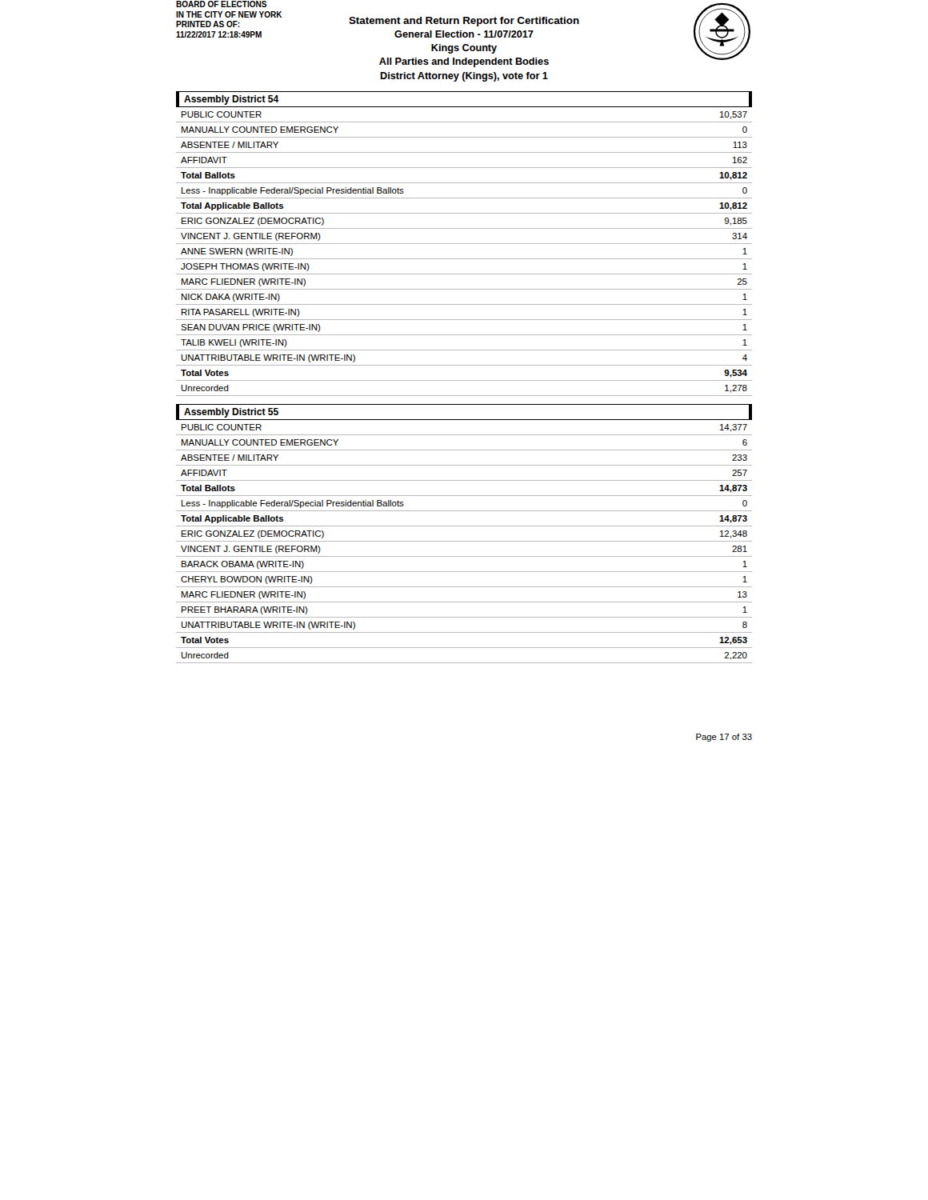BOARD OF ELECTIONS
IN THE CITY OF NEW YORK
PRINTED AS OF:
11/22/2017 12:18:49PM
Statement and Return Report for Certification
General Election - 11/07/2017
Kings County
All Parties and Independent Bodies
District Attorney (Kings), vote for 1
Assembly District 54
| PUBLIC COUNTER | 10,537 |
| MANUALLY COUNTED EMERGENCY | 0 |
| ABSENTEE / MILITARY | 113 |
| AFFIDAVIT | 162 |
| Total Ballots | 10,812 |
| Less - Inapplicable Federal/Special Presidential Ballots | 0 |
| Total Applicable Ballots | 10,812 |
| ERIC GONZALEZ (DEMOCRATIC) | 9,185 |
| VINCENT J. GENTILE (REFORM) | 314 |
| ANNE SWERN (WRITE-IN) | 1 |
| JOSEPH THOMAS (WRITE-IN) | 1 |
| MARC FLIEDNER (WRITE-IN) | 25 |
| NICK DAKA (WRITE-IN) | 1 |
| RITA PASARELL (WRITE-IN) | 1 |
| SEAN DUVAN PRICE (WRITE-IN) | 1 |
| TALIB KWELI (WRITE-IN) | 1 |
| UNATTRIBUTABLE WRITE-IN (WRITE-IN) | 4 |
| Total Votes | 9,534 |
| Unrecorded | 1,278 |
Assembly District 55
| PUBLIC COUNTER | 14,377 |
| MANUALLY COUNTED EMERGENCY | 6 |
| ABSENTEE / MILITARY | 233 |
| AFFIDAVIT | 257 |
| Total Ballots | 14,873 |
| Less - Inapplicable Federal/Special Presidential Ballots | 0 |
| Total Applicable Ballots | 14,873 |
| ERIC GONZALEZ (DEMOCRATIC) | 12,348 |
| VINCENT J. GENTILE (REFORM) | 281 |
| BARACK OBAMA (WRITE-IN) | 1 |
| CHERYL BOWDON (WRITE-IN) | 1 |
| MARC FLIEDNER (WRITE-IN) | 13 |
| PREET BHARARA (WRITE-IN) | 1 |
| UNATTRIBUTABLE WRITE-IN (WRITE-IN) | 8 |
| Total Votes | 12,653 |
| Unrecorded | 2,220 |
Page 17 of 33